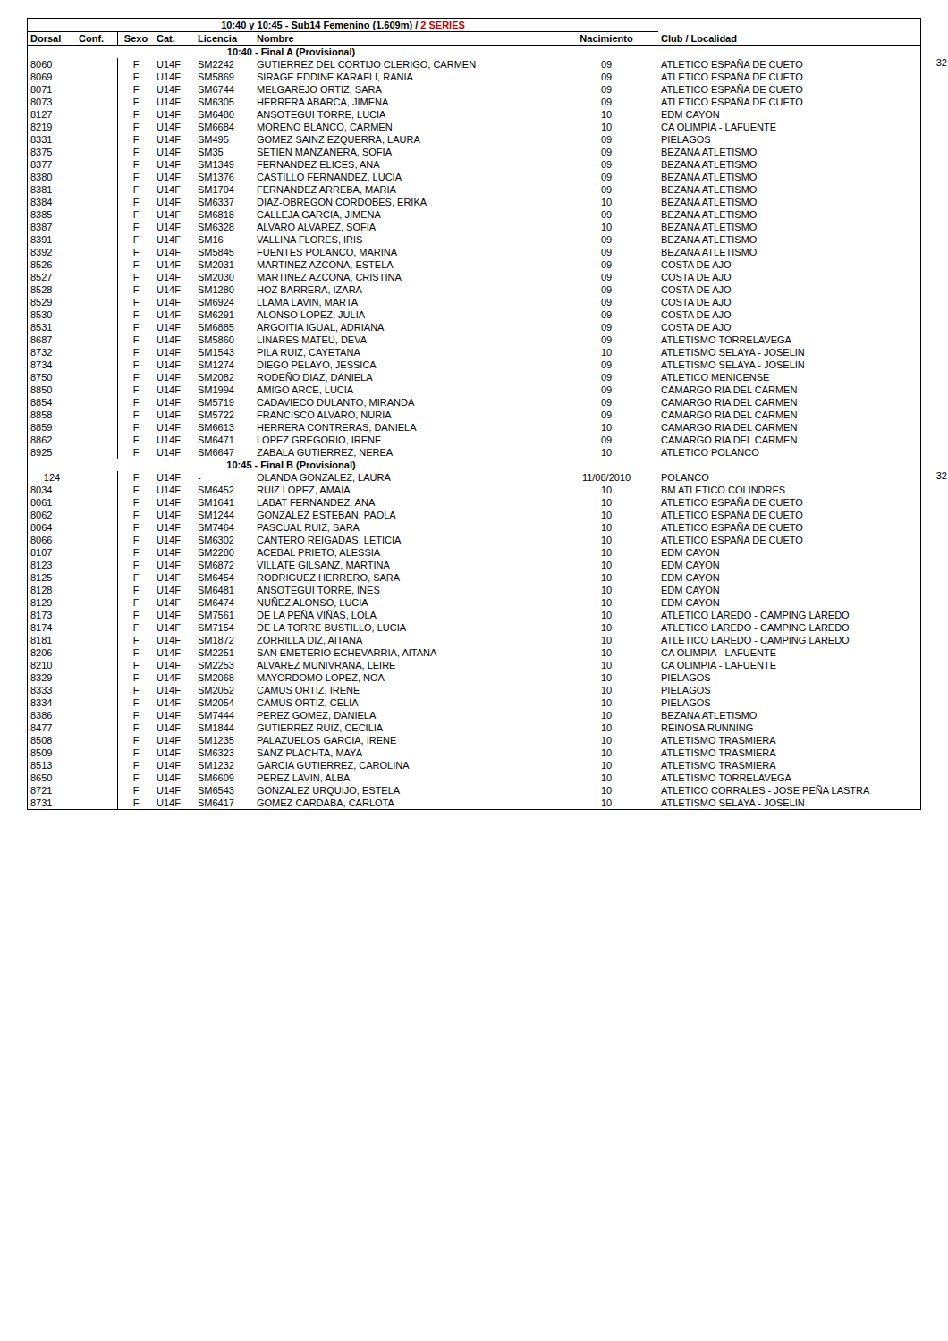| 10:40 y 10:45 - Sub14 Femenino (1.609m) / 2 SERIES |
| Dorsal | Conf. | Sexo | Cat. | Licencia | Nombre | Nacimiento | Club / Localidad |
| 10:40 - Final A (Provisional) | | 32 |
| 8060 | | F | U14F | SM2242 | GUTIERREZ DEL CORTIJO CLERIGO, CARMEN | 09 | ATLETICO ESPAÑA DE CUETO |
| 8069 | | F | U14F | SM5869 | SIRAGE EDDINE KARAFLI, RANIA | 09 | ATLETICO ESPAÑA DE CUETO |
| 8071 | | F | U14F | SM6744 | MELGAREJO ORTIZ, SARA | 09 | ATLETICO ESPAÑA DE CUETO |
| 8073 | | F | U14F | SM6305 | HERRERA ABARCA, JIMENA | 09 | ATLETICO ESPAÑA DE CUETO |
| 8127 | | F | U14F | SM6480 | ANSOTEGUI TORRE, LUCIA | 10 | EDM CAYON |
| 8219 | | F | U14F | SM6684 | MORENO BLANCO, CARMEN | 10 | CA OLIMPIA - LAFUENTE |
| 8331 | | F | U14F | SM495 | GOMEZ SAINZ EZQUERRA, LAURA | 09 | PIELAGOS |
| 8375 | | F | U14F | SM35 | SETIEN MANZANERA, SOFIA | 09 | BEZANA ATLETISMO |
| 8377 | | F | U14F | SM1349 | FERNANDEZ ELICES, ANA | 09 | BEZANA ATLETISMO |
| 8380 | | F | U14F | SM1376 | CASTILLO FERNANDEZ, LUCIA | 09 | BEZANA ATLETISMO |
| 8381 | | F | U14F | SM1704 | FERNANDEZ ARREBA, MARIA | 09 | BEZANA ATLETISMO |
| 8384 | | F | U14F | SM6337 | DIAZ-OBREGON CORDOBES, ERIKA | 10 | BEZANA ATLETISMO |
| 8385 | | F | U14F | SM6818 | CALLEJA GARCIA, JIMENA | 09 | BEZANA ATLETISMO |
| 8387 | | F | U14F | SM6328 | ALVARO ALVAREZ, SOFIA | 10 | BEZANA ATLETISMO |
| 8391 | | F | U14F | SM16 | VALLINA FLORES, IRIS | 09 | BEZANA ATLETISMO |
| 8392 | | F | U14F | SM5845 | FUENTES POLANCO, MARINA | 09 | BEZANA ATLETISMO |
| 8526 | | F | U14F | SM2031 | MARTINEZ AZCONA, ESTELA | 09 | COSTA DE AJO |
| 8527 | | F | U14F | SM2030 | MARTINEZ AZCONA, CRISTINA | 09 | COSTA DE AJO |
| 8528 | | F | U14F | SM1280 | HOZ BARRERA, IZARA | 09 | COSTA DE AJO |
| 8529 | | F | U14F | SM6924 | LLAMA LAVIN, MARTA | 09 | COSTA DE AJO |
| 8530 | | F | U14F | SM6291 | ALONSO LOPEZ, JULIA | 09 | COSTA DE AJO |
| 8531 | | F | U14F | SM6885 | ARGOITIA IGUAL, ADRIANA | 09 | COSTA DE AJO |
| 8687 | | F | U14F | SM5860 | LINARES MATEU, DEVA | 09 | ATLETISMO TORRELAVEGA |
| 8732 | | F | U14F | SM1543 | PILA RUIZ, CAYETANA | 10 | ATLETISMO SELAYA - JOSELIN |
| 8734 | | F | U14F | SM1274 | DIEGO PELAYO, JESSICA | 09 | ATLETISMO SELAYA - JOSELIN |
| 8750 | | F | U14F | SM2082 | RODEÑO DIAZ, DANIELA | 09 | ATLETICO MENICENSE |
| 8850 | | F | U14F | SM1994 | AMIGO ARCE, LUCIA | 09 | CAMARGO RIA DEL CARMEN |
| 8854 | | F | U14F | SM5719 | CADAVIECO DULANTO, MIRANDA | 09 | CAMARGO RIA DEL CARMEN |
| 8858 | | F | U14F | SM5722 | FRANCISCO ALVARO, NURIA | 09 | CAMARGO RIA DEL CARMEN |
| 8859 | | F | U14F | SM6613 | HERRERA CONTRERAS, DANIELA | 10 | CAMARGO RIA DEL CARMEN |
| 8862 | | F | U14F | SM6471 | LOPEZ GREGORIO, IRENE | 09 | CAMARGO RIA DEL CARMEN |
| 8925 | | F | U14F | SM6647 | ZABALA GUTIERREZ, NEREA | 10 | ATLETICO POLANCO |
| 10:45 - Final B (Provisional) | | 32 |
| 124 | | F | U14F | - | OLANDA GONZALEZ, LAURA | 11/08/2010 | POLANCO |
| 8034 | | F | U14F | SM6452 | RUIZ LOPEZ, AMAIA | 10 | BM ATLETICO COLINDRES |
| 8061 | | F | U14F | SM1641 | LABAT FERNANDEZ, ANA | 10 | ATLETICO ESPAÑA DE CUETO |
| 8062 | | F | U14F | SM1244 | GONZALEZ ESTEBAN, PAOLA | 10 | ATLETICO ESPAÑA DE CUETO |
| 8064 | | F | U14F | SM7464 | PASCUAL RUIZ, SARA | 10 | ATLETICO ESPAÑA DE CUETO |
| 8066 | | F | U14F | SM6302 | CANTERO REIGADAS, LETICIA | 10 | ATLETICO ESPAÑA DE CUETO |
| 8107 | | F | U14F | SM2280 | ACEBAL PRIETO, ALESSIA | 10 | EDM CAYON |
| 8123 | | F | U14F | SM6872 | VILLATE GILSANZ, MARTINA | 10 | EDM CAYON |
| 8125 | | F | U14F | SM6454 | RODRIGUEZ HERRERO, SARA | 10 | EDM CAYON |
| 8128 | | F | U14F | SM6481 | ANSOTEGUI TORRE, INES | 10 | EDM CAYON |
| 8129 | | F | U14F | SM6474 | NUÑEZ ALONSO, LUCIA | 10 | EDM CAYON |
| 8173 | | F | U14F | SM7561 | DE LA PEÑA VIÑAS, LOLA | 10 | ATLETICO LAREDO - CAMPING LAREDO |
| 8174 | | F | U14F | SM7154 | DE LA TORRE BUSTILLO, LUCIA | 10 | ATLETICO LAREDO - CAMPING LAREDO |
| 8181 | | F | U14F | SM1872 | ZORRILLA DIZ, AITANA | 10 | ATLETICO LAREDO - CAMPING LAREDO |
| 8206 | | F | U14F | SM2251 | SAN EMETERIO ECHEVARRIA, AITANA | 10 | CA OLIMPIA - LAFUENTE |
| 8210 | | F | U14F | SM2253 | ALVAREZ MUNIVRANA, LEIRE | 10 | CA OLIMPIA - LAFUENTE |
| 8329 | | F | U14F | SM2068 | MAYORDOMO LOPEZ, NOA | 10 | PIELAGOS |
| 8333 | | F | U14F | SM2052 | CAMUS ORTIZ, IRENE | 10 | PIELAGOS |
| 8334 | | F | U14F | SM2054 | CAMUS ORTIZ, CELIA | 10 | PIELAGOS |
| 8386 | | F | U14F | SM7444 | PEREZ GOMEZ, DANIELA | 10 | BEZANA ATLETISMO |
| 8477 | | F | U14F | SM1844 | GUTIERREZ RUIZ, CECILIA | 10 | REINOSA RUNNING |
| 8508 | | F | U14F | SM1235 | PALAZUELOS GARCIA, IRENE | 10 | ATLETISMO TRASMIERA |
| 8509 | | F | U14F | SM6323 | SANZ PLACHTA, MAYA | 10 | ATLETISMO TRASMIERA |
| 8513 | | F | U14F | SM1232 | GARCIA GUTIERREZ, CAROLINA | 10 | ATLETISMO TRASMIERA |
| 8650 | | F | U14F | SM6609 | PEREZ LAVIN, ALBA | 10 | ATLETISMO TORRELAVEGA |
| 8721 | | F | U14F | SM6543 | GONZALEZ URQUIJO, ESTELA | 10 | ATLETICO CORRALES - JOSE PEÑA LASTRA |
| 8731 | | F | U14F | SM6417 | GOMEZ CARDABA, CARLOTA | 10 | ATLETISMO SELAYA - JOSELIN |